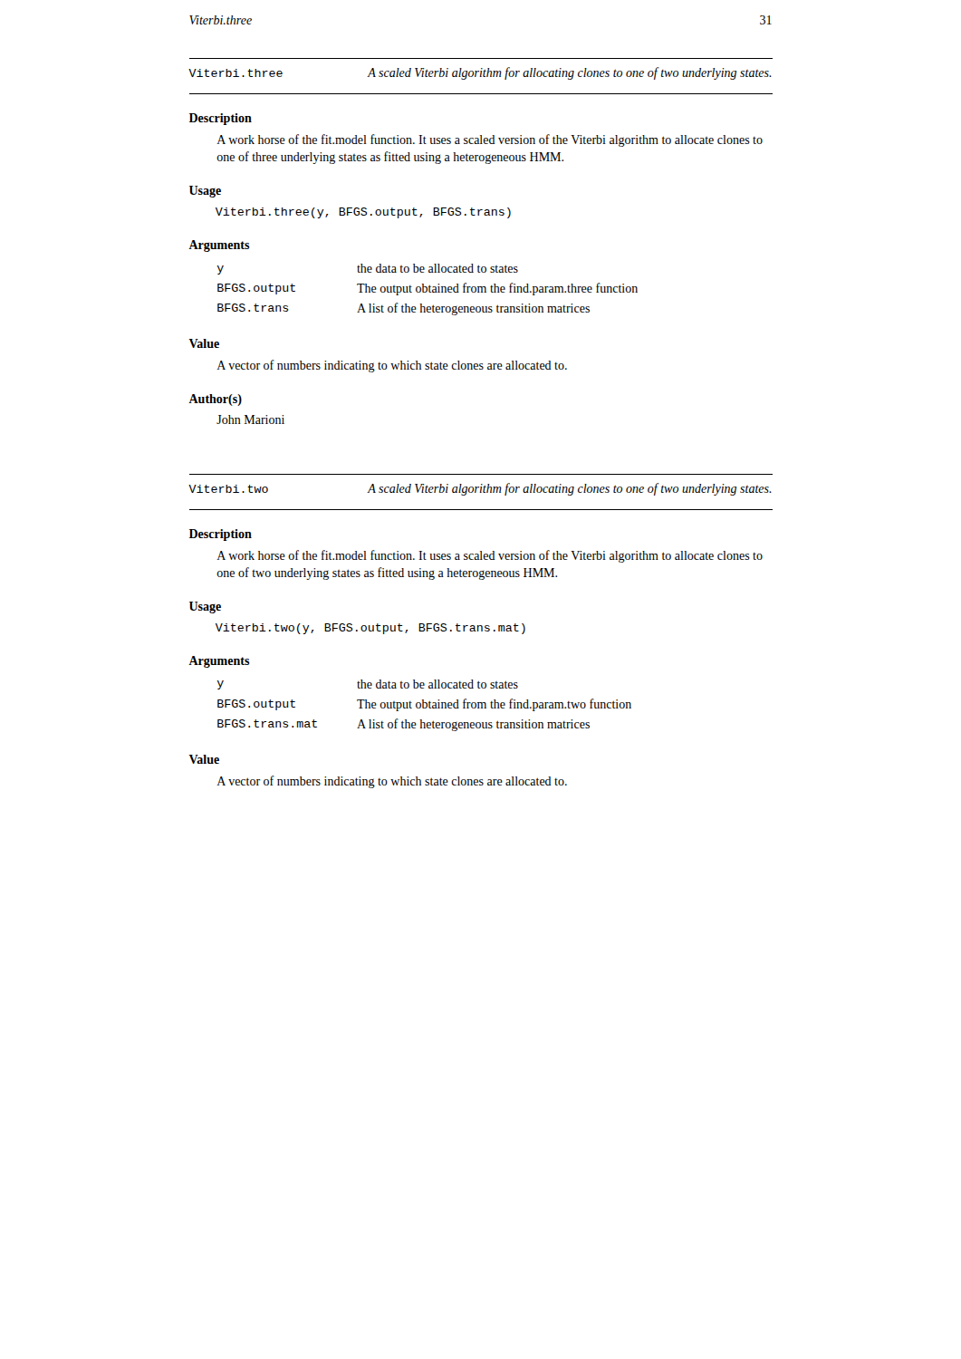Viterbi.three 31
Viterbi.three
A scaled Viterbi algorithm for allocating clones to one of two underlying states.
Description
A work horse of the fit.model function. It uses a scaled version of the Viterbi algorithm to allocate clones to one of three underlying states as fitted using a heterogeneous HMM.
Usage
Viterbi.three(y, BFGS.output, BFGS.trans)
Arguments
| y | the data to be allocated to states |
| BFGS.output | The output obtained from the find.param.three function |
| BFGS.trans | A list of the heterogeneous transition matrices |
Value
A vector of numbers indicating to which state clones are allocated to.
Author(s)
John Marioni
Viterbi.two
A scaled Viterbi algorithm for allocating clones to one of two underlying states.
Description
A work horse of the fit.model function. It uses a scaled version of the Viterbi algorithm to allocate clones to one of two underlying states as fitted using a heterogeneous HMM.
Usage
Viterbi.two(y, BFGS.output, BFGS.trans.mat)
Arguments
| y | the data to be allocated to states |
| BFGS.output | The output obtained from the find.param.two function |
| BFGS.trans.mat | A list of the heterogeneous transition matrices |
Value
A vector of numbers indicating to which state clones are allocated to.